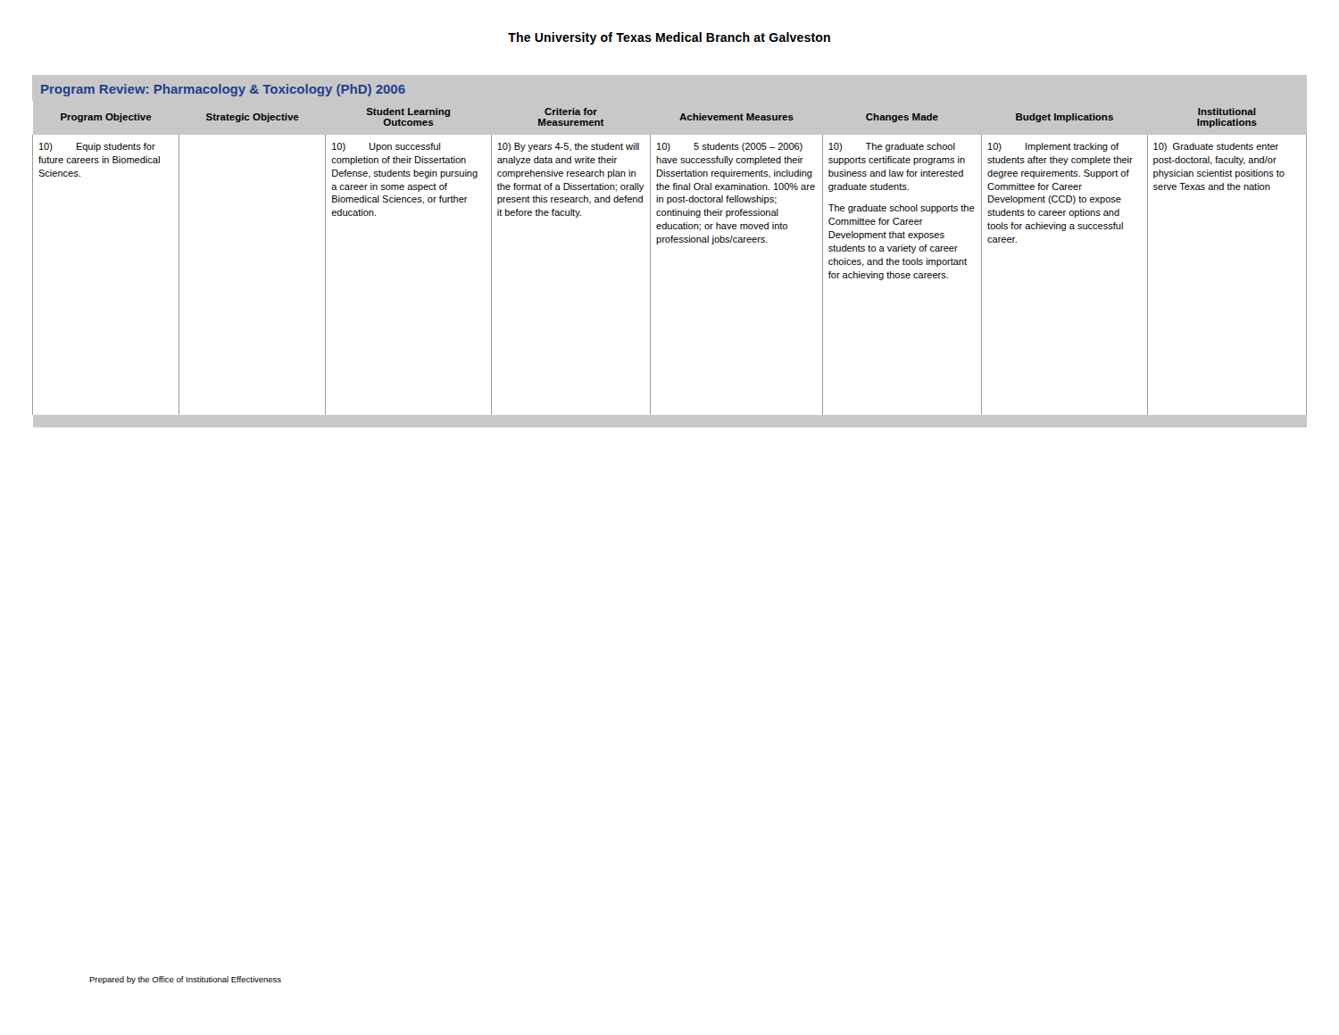The University of Texas Medical Branch at Galveston
Program Review: Pharmacology & Toxicology (PhD) 2006
| Program Objective | Strategic Objective | Student Learning Outcomes | Criteria for Measurement | Achievement Measures | Changes Made | Budget Implications | Institutional Implications |
| --- | --- | --- | --- | --- | --- | --- | --- |
| 10) Equip students for future careers in Biomedical Sciences. | | 10) Upon successful completion of their Dissertation Defense, students begin pursuing a career in some aspect of Biomedical Sciences, or further education. | 10) By years 4-5, the student will analyze data and write their comprehensive research plan in the format of a Dissertation; orally present this research, and defend it before the faculty. | 10) 5 students (2005 – 2006) have successfully completed their Dissertation requirements, including the final Oral examination. 100% are in post-doctoral fellowships; continuing their professional education; or have moved into professional jobs/careers. | 10) The graduate school supports certificate programs in business and law for interested graduate students. The graduate school supports the Committee for Career Development that exposes students to a variety of career choices, and the tools important for achieving those careers. | 10) Implement tracking of students after they complete their degree requirements. Support of Committee for Career Development (CCD) to expose students to career options and tools for achieving a successful career. | 10) Graduate students enter post-doctoral, faculty, and/or physician scientist positions to serve Texas and the nation |
Prepared by the Office of Institutional Effectiveness